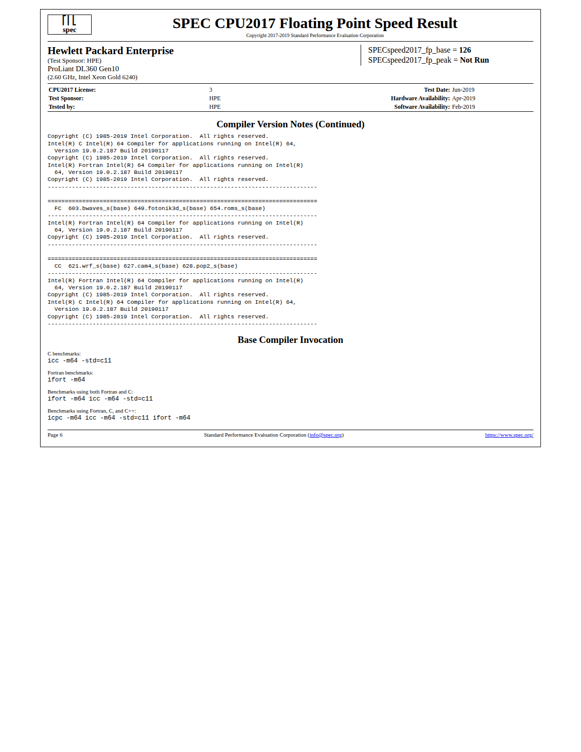⎡⎢⎣ spec
SPEC CPU2017 Floating Point Speed Result
Copyright 2017-2019 Standard Performance Evaluation Corporation
Hewlett Packard Enterprise
(Test Sponsor: HPE)
ProLiant DL360 Gen10
(2.60 GHz, Intel Xeon Gold 6240)
SPECspeed2017_fp_base = 126
SPECspeed2017_fp_peak = Not Run
| CPU2017 License: | 3 | Test Date: | Jun-2019 |
| Test Sponsor: | HPE | Hardware Availability: | Apr-2019 |
| Tested by: | HPE | Software Availability: | Feb-2019 |
Compiler Version Notes (Continued)
Copyright (C) 1985-2019 Intel Corporation.  All rights reserved.
Intel(R) C Intel(R) 64 Compiler for applications running on Intel(R) 64,
  Version 19.0.2.187 Build 20190117
Copyright (C) 1985-2019 Intel Corporation.  All rights reserved.
Intel(R) Fortran Intel(R) 64 Compiler for applications running on Intel(R)
  64, Version 19.0.2.187 Build 20190117
Copyright (C) 1985-2019 Intel Corporation.  All rights reserved.
------------------------------------------------------------------------------

==============================================================================
  FC  603.bwaves_s(base) 649.fotonik3d_s(base) 654.roms_s(base)
------------------------------------------------------------------------------
Intel(R) Fortran Intel(R) 64 Compiler for applications running on Intel(R)
  64, Version 19.0.2.187 Build 20190117
Copyright (C) 1985-2019 Intel Corporation.  All rights reserved.
------------------------------------------------------------------------------

==============================================================================
  CC  621.wrf_s(base) 627.cam4_s(base) 628.pop2_s(base)
------------------------------------------------------------------------------
Intel(R) Fortran Intel(R) 64 Compiler for applications running on Intel(R)
  64, Version 19.0.2.187 Build 20190117
Copyright (C) 1985-2019 Intel Corporation.  All rights reserved.
Intel(R) C Intel(R) 64 Compiler for applications running on Intel(R) 64,
  Version 19.0.2.187 Build 20190117
Copyright (C) 1985-2019 Intel Corporation.  All rights reserved.
------------------------------------------------------------------------------
Base Compiler Invocation
C benchmarks:
icc -m64 -std=c11
Fortran benchmarks:
ifort -m64
Benchmarks using both Fortran and C:
ifort -m64 icc -m64 -std=c11
Benchmarks using Fortran, C, and C++:
icpc -m64 icc -m64 -std=c11 ifort -m64
Page 6
Standard Performance Evaluation Corporation (info@spec.org)
https://www.spec.org/